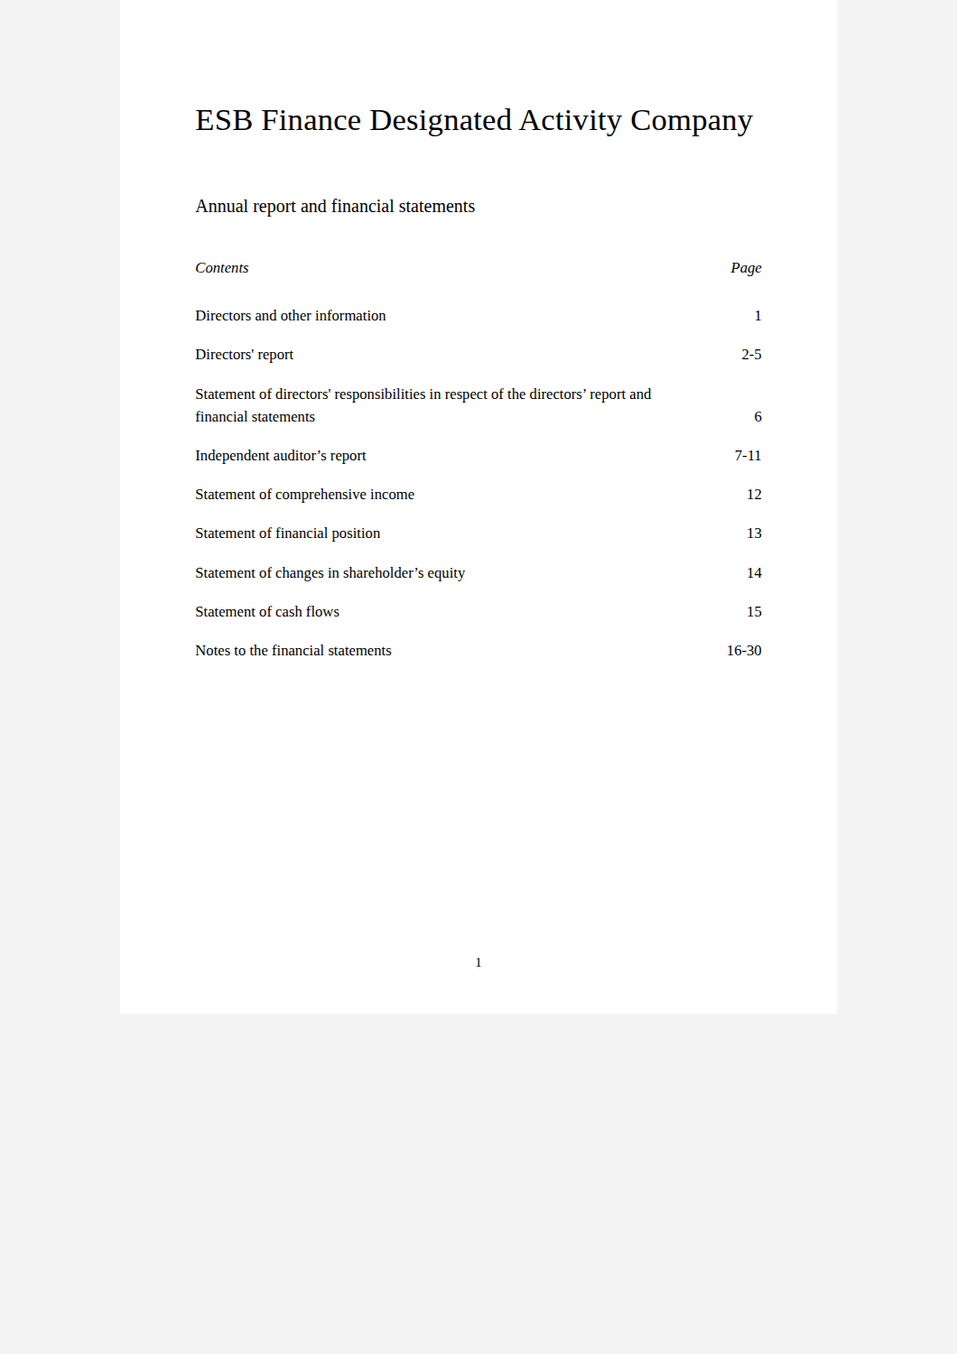ESB Finance Designated Activity Company
Annual report and financial statements
| Contents | Page |
| --- | --- |
| Directors and other information | 1 |
| Directors' report | 2-5 |
| Statement of directors' responsibilities in respect of the directors’ report and financial statements | 6 |
| Independent auditor’s report | 7-11 |
| Statement of comprehensive income | 12 |
| Statement of financial position | 13 |
| Statement of changes in shareholder’s equity | 14 |
| Statement of cash flows | 15 |
| Notes to the financial statements | 16-30 |
1